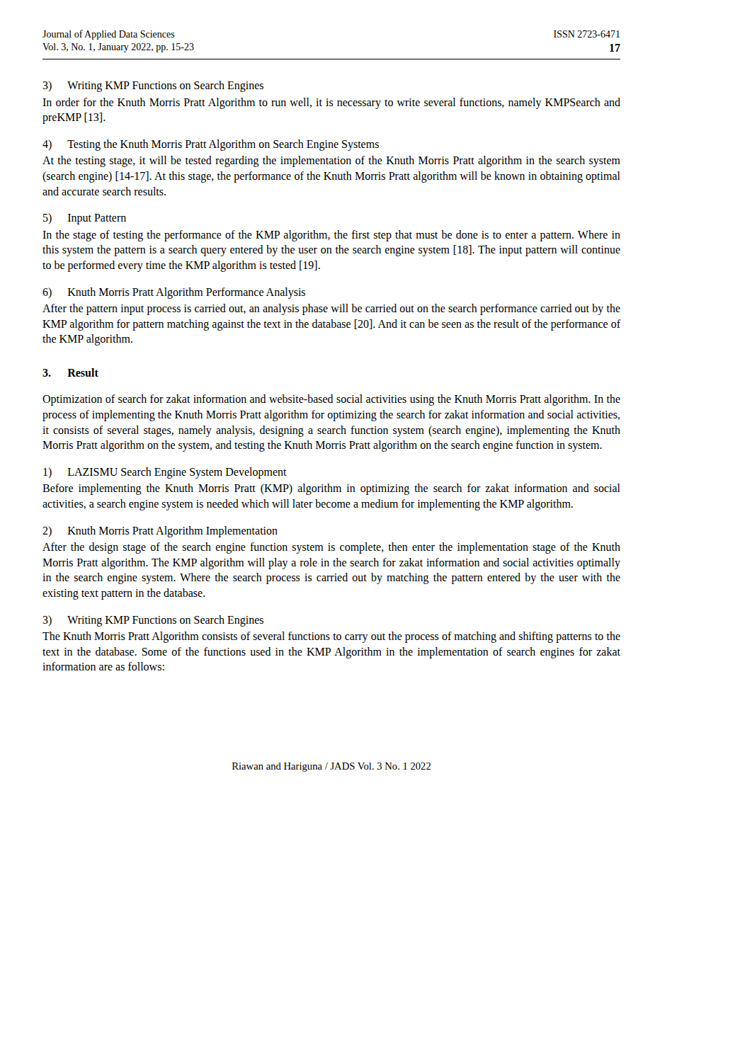Journal of Applied Data Sciences
Vol. 3, No. 1, January 2022, pp. 15-23
ISSN 2723-6471
17
3) Writing KMP Functions on Search Engines
In order for the Knuth Morris Pratt Algorithm to run well, it is necessary to write several functions, namely KMPSearch and preKMP [13].
4) Testing the Knuth Morris Pratt Algorithm on Search Engine Systems
At the testing stage, it will be tested regarding the implementation of the Knuth Morris Pratt algorithm in the search system (search engine) [14-17]. At this stage, the performance of the Knuth Morris Pratt algorithm will be known in obtaining optimal and accurate search results.
5) Input Pattern
In the stage of testing the performance of the KMP algorithm, the first step that must be done is to enter a pattern. Where in this system the pattern is a search query entered by the user on the search engine system [18]. The input pattern will continue to be performed every time the KMP algorithm is tested [19].
6) Knuth Morris Pratt Algorithm Performance Analysis
After the pattern input process is carried out, an analysis phase will be carried out on the search performance carried out by the KMP algorithm for pattern matching against the text in the database [20]. And it can be seen as the result of the performance of the KMP algorithm.
3. Result
Optimization of search for zakat information and website-based social activities using the Knuth Morris Pratt algorithm. In the process of implementing the Knuth Morris Pratt algorithm for optimizing the search for zakat information and social activities, it consists of several stages, namely analysis, designing a search function system (search engine), implementing the Knuth Morris Pratt algorithm on the system, and testing the Knuth Morris Pratt algorithm on the search engine function in system.
1) LAZISMU Search Engine System Development
Before implementing the Knuth Morris Pratt (KMP) algorithm in optimizing the search for zakat information and social activities, a search engine system is needed which will later become a medium for implementing the KMP algorithm.
2) Knuth Morris Pratt Algorithm Implementation
After the design stage of the search engine function system is complete, then enter the implementation stage of the Knuth Morris Pratt algorithm. The KMP algorithm will play a role in the search for zakat information and social activities optimally in the search engine system. Where the search process is carried out by matching the pattern entered by the user with the existing text pattern in the database.
3) Writing KMP Functions on Search Engines
The Knuth Morris Pratt Algorithm consists of several functions to carry out the process of matching and shifting patterns to the text in the database. Some of the functions used in the KMP Algorithm in the implementation of search engines for zakat information are as follows:
Riawan and Hariguna / JADS Vol. 3 No. 1 2022